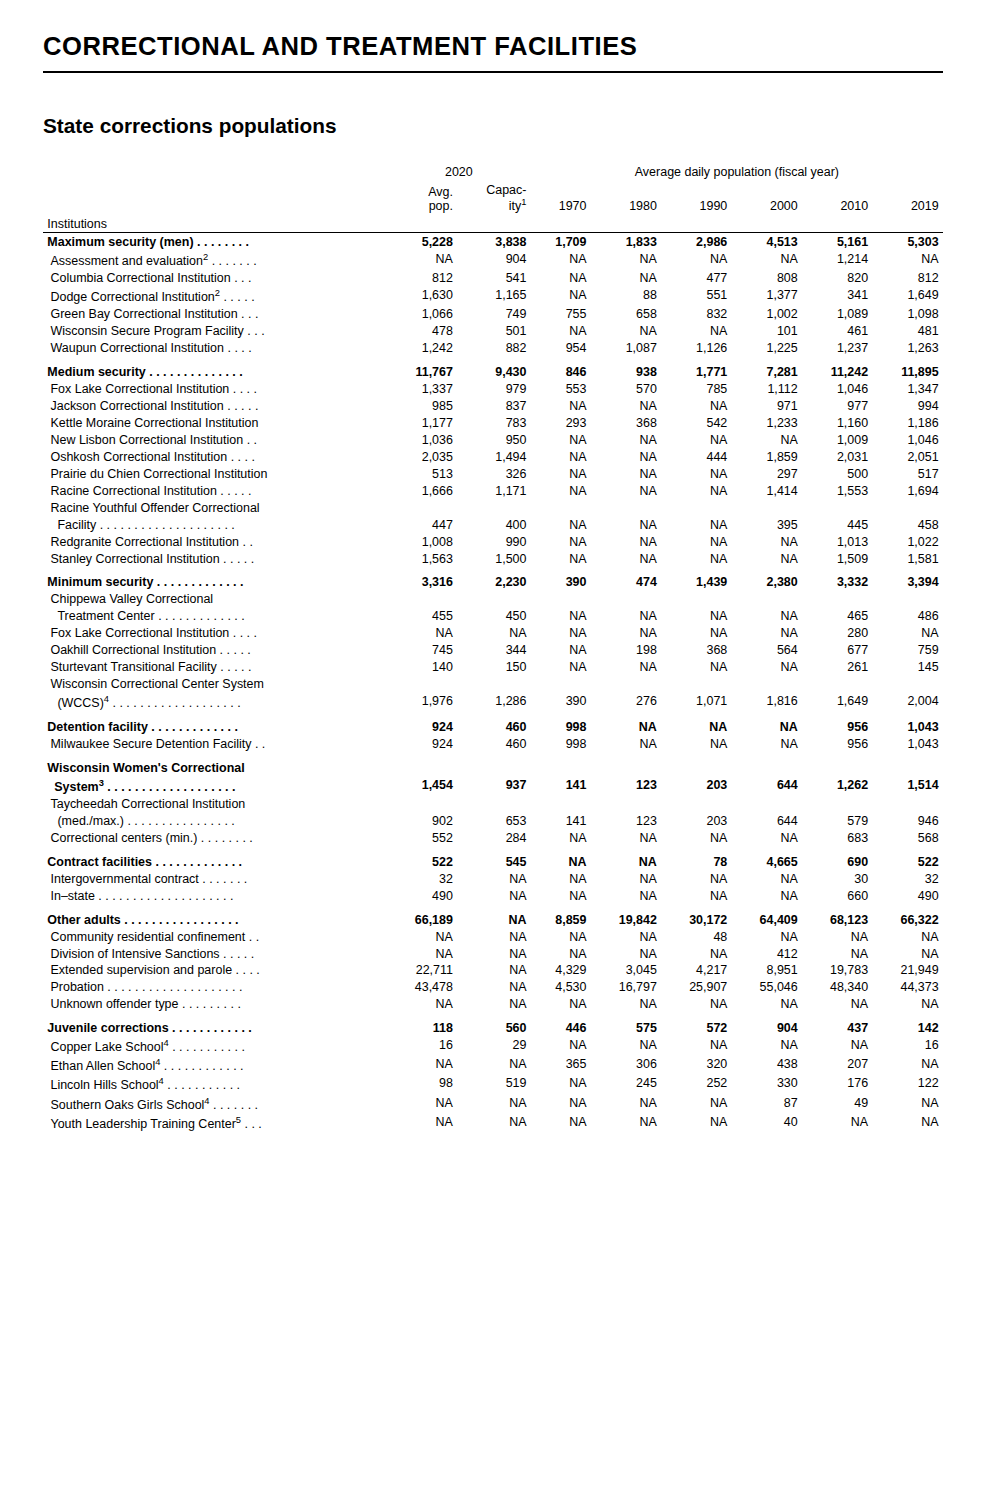CORRECTIONAL AND TREATMENT FACILITIES
State corrections populations
| | 2020 | Average daily population (fiscal year) |
| --- | --- | --- |
| | Avg. pop. | Capac- ity 1 | 1970 | 1980 | 1990 | 2000 | 2010 | 2019 |
| Institutions | | | | | | | | |
| Maximum security (men) . . . . . . . . | 5,228 | 3,838 | 1,709 | 1,833 | 2,986 | 4,513 | 5,161 | 5,303 |
| Assessment and evaluation 2 . . . . . . . | NA | 904 | NA | NA | NA | NA | 1,214 | NA |
| Columbia Correctional Institution . . . | 812 | 541 | NA | NA | 477 | 808 | 820 | 812 |
| Dodge Correctional Institution 2 . . . . . | 1,630 | 1,165 | NA | 88 | 551 | 1,377 | 341 | 1,649 |
| Green Bay Correctional Institution . . . | 1,066 | 749 | 755 | 658 | 832 | 1,002 | 1,089 | 1,098 |
| Wisconsin Secure Program Facility . . . | 478 | 501 | NA | NA | NA | 101 | 461 | 481 |
| Waupun Correctional Institution . . . . | 1,242 | 882 | 954 | 1,087 | 1,126 | 1,225 | 1,237 | 1,263 |
| Medium security . . . . . . . . . . . . . . | 11,767 | 9,430 | 846 | 938 | 1,771 | 7,281 | 11,242 | 11,895 |
| Fox Lake Correctional Institution . . . . | 1,337 | 979 | 553 | 570 | 785 | 1,112 | 1,046 | 1,347 |
| Jackson Correctional Institution . . . . . | 985 | 837 | NA | NA | NA | 971 | 977 | 994 |
| Kettle Moraine Correctional Institution | 1,177 | 783 | 293 | 368 | 542 | 1,233 | 1,160 | 1,186 |
| New Lisbon Correctional Institution . . | 1,036 | 950 | NA | NA | NA | NA | 1,009 | 1,046 |
| Oshkosh Correctional Institution . . . . | 2,035 | 1,494 | NA | NA | 444 | 1,859 | 2,031 | 2,051 |
| Prairie du Chien Correctional Institution | 513 | 326 | NA | NA | NA | 297 | 500 | 517 |
| Racine Correctional Institution . . . . . | 1,666 | 1,171 | NA | NA | NA | 1,414 | 1,553 | 1,694 |
| Racine Youthful Offender Correctional | | | | | | | | |
| Facility . . . . . . . . . . . . . . . . . . . . | 447 | 400 | NA | NA | NA | 395 | 445 | 458 |
| Redgranite Correctional Institution . . | 1,008 | 990 | NA | NA | NA | NA | 1,013 | 1,022 |
| Stanley Correctional Institution . . . . . | 1,563 | 1,500 | NA | NA | NA | NA | 1,509 | 1,581 |
| Minimum security . . . . . . . . . . . . . | 3,316 | 2,230 | 390 | 474 | 1,439 | 2,380 | 3,332 | 3,394 |
| Chippewa Valley Correctional | | | | | | | | |
| Treatment Center . . . . . . . . . . . . . | 455 | 450 | NA | NA | NA | NA | 465 | 486 |
| Fox Lake Correctional Institution . . . . | NA | NA | NA | NA | NA | NA | 280 | NA |
| Oakhill Correctional Institution . . . . . | 745 | 344 | NA | 198 | 368 | 564 | 677 | 759 |
| Sturtevant Transitional Facility . . . . . | 140 | 150 | NA | NA | NA | NA | 261 | 145 |
| Wisconsin Correctional Center System | | | | | | | | |
| (WCCS) 4 . . . . . . . . . . . . . . . . . . . | 1,976 | 1,286 | 390 | 276 | 1,071 | 1,816 | 1,649 | 2,004 |
| Detention facility . . . . . . . . . . . . . | 924 | 460 | 998 | NA | NA | NA | 956 | 1,043 |
| Milwaukee Secure Detention Facility . . | 924 | 460 | 998 | NA | NA | NA | 956 | 1,043 |
| Wisconsin Women's Correctional | | | | | | | | |
| System 3 . . . . . . . . . . . . . . . . . . . | 1,454 | 937 | 141 | 123 | 203 | 644 | 1,262 | 1,514 |
| Taycheedah Correctional Institution | | | | | | | | |
| (med./max.) . . . . . . . . . . . . . . . . | 902 | 653 | 141 | 123 | 203 | 644 | 579 | 946 |
| Correctional centers (min.) . . . . . . . . | 552 | 284 | NA | NA | NA | NA | 683 | 568 |
| Contract facilities . . . . . . . . . . . . . | 522 | 545 | NA | NA | 78 | 4,665 | 690 | 522 |
| Intergovernmental contract . . . . . . . | 32 | NA | NA | NA | NA | NA | 30 | 32 |
| In–state . . . . . . . . . . . . . . . . . . . . | 490 | NA | NA | NA | NA | NA | 660 | 490 |
| Other adults . . . . . . . . . . . . . . . . . | 66,189 | NA | 8,859 | 19,842 | 30,172 | 64,409 | 68,123 | 66,322 |
| Community residential confinement . . | NA | NA | NA | NA | 48 | NA | NA | NA |
| Division of Intensive Sanctions . . . . . | NA | NA | NA | NA | NA | 412 | NA | NA |
| Extended supervision and parole . . . . | 22,711 | NA | 4,329 | 3,045 | 4,217 | 8,951 | 19,783 | 21,949 |
| Probation . . . . . . . . . . . . . . . . . . . . | 43,478 | NA | 4,530 | 16,797 | 25,907 | 55,046 | 48,340 | 44,373 |
| Unknown offender type . . . . . . . . . | NA | NA | NA | NA | NA | NA | NA | NA |
| Juvenile corrections . . . . . . . . . . . . | 118 | 560 | 446 | 575 | 572 | 904 | 437 | 142 |
| Copper Lake School 4 . . . . . . . . . . . | 16 | 29 | NA | NA | NA | NA | NA | 16 |
| Ethan Allen School 4 . . . . . . . . . . . . | NA | NA | 365 | 306 | 320 | 438 | 207 | NA |
| Lincoln Hills School 4 . . . . . . . . . . . | 98 | 519 | NA | 245 | 252 | 330 | 176 | 122 |
| Southern Oaks Girls School 4 . . . . . . . | NA | NA | NA | NA | NA | 87 | 49 | NA |
| Youth Leadership Training Center 5 . . . | NA | NA | NA | NA | NA | 40 | NA | NA |